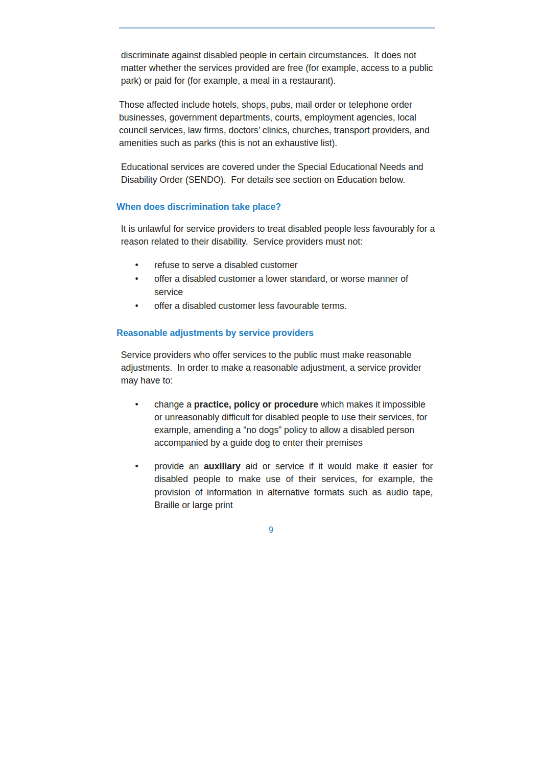discriminate against disabled people in certain circumstances. It does not matter whether the services provided are free (for example, access to a public park) or paid for (for example, a meal in a restaurant).
Those affected include hotels, shops, pubs, mail order or telephone order businesses, government departments, courts, employment agencies, local council services, law firms, doctors’ clinics, churches, transport providers, and amenities such as parks (this is not an exhaustive list).
Educational services are covered under the Special Educational Needs and Disability Order (SENDO). For details see section on Education below.
When does discrimination take place?
It is unlawful for service providers to treat disabled people less favourably for a reason related to their disability. Service providers must not:
refuse to serve a disabled customer
offer a disabled customer a lower standard, or worse manner of service
offer a disabled customer less favourable terms.
Reasonable adjustments by service providers
Service providers who offer services to the public must make reasonable adjustments. In order to make a reasonable adjustment, a service provider may have to:
change a practice, policy or procedure which makes it impossible or unreasonably difficult for disabled people to use their services, for example, amending a “no dogs” policy to allow a disabled person accompanied by a guide dog to enter their premises
provide an auxiliary aid or service if it would make it easier for disabled people to make use of their services, for example, the provision of information in alternative formats such as audio tape, Braille or large print
9